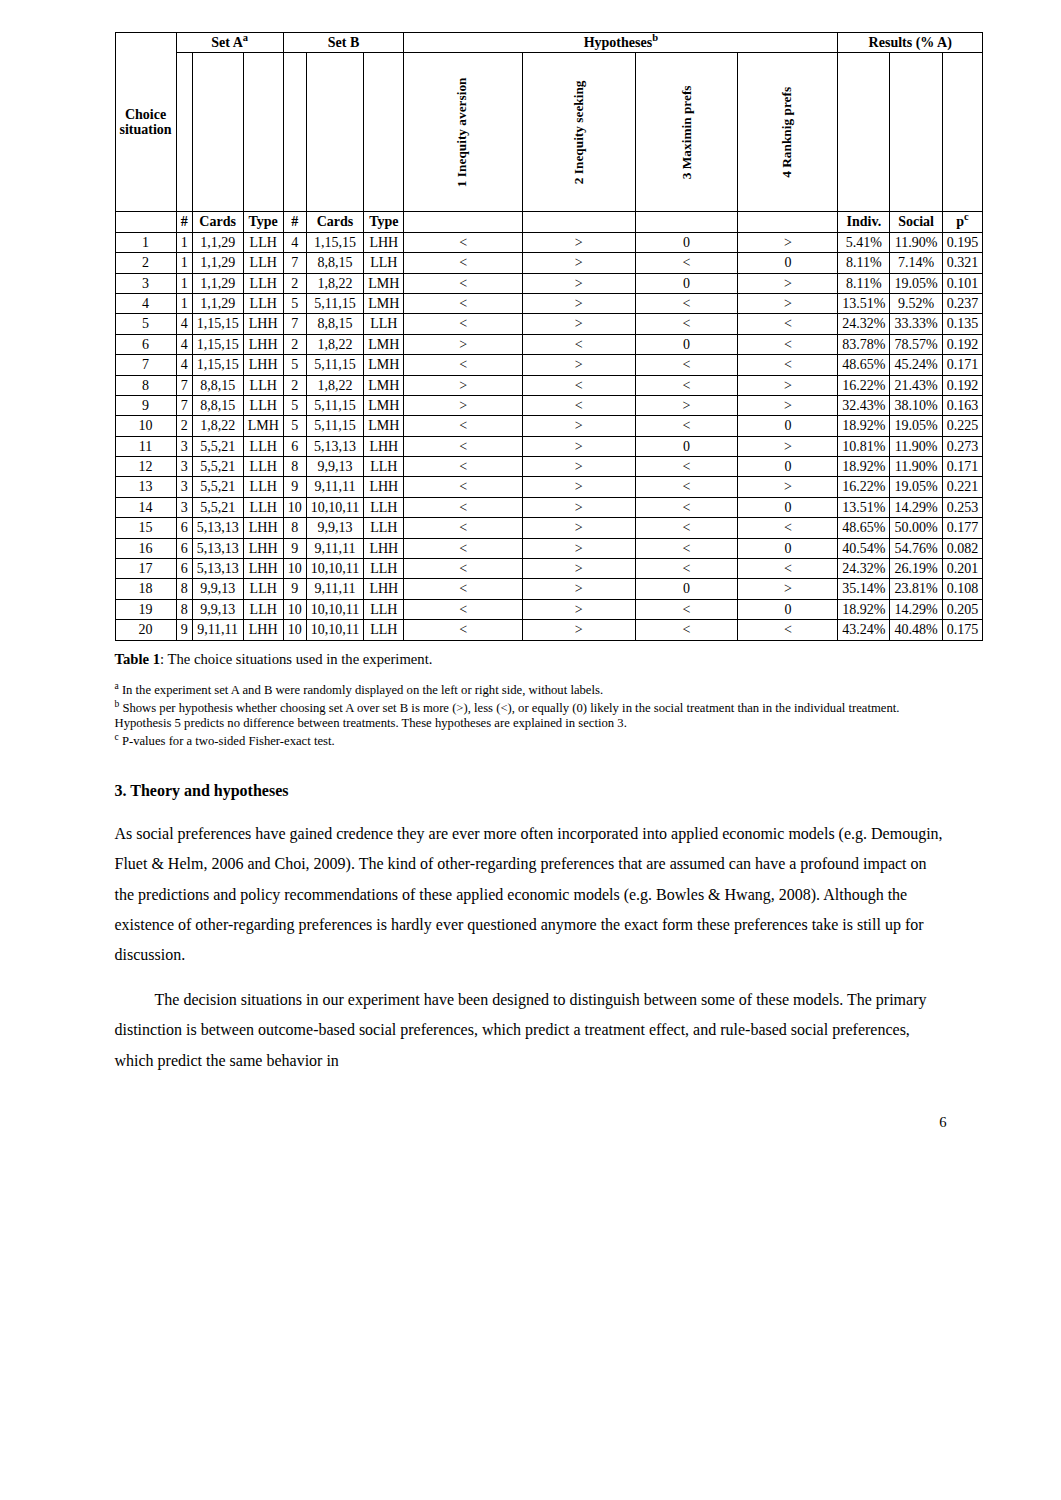| Choice situation | Set A a | Set B | Hypotheses b | Results (% A) |
| --- | --- | --- | --- | --- |
| | | | | | | 1 Inequity aversion | 2 Inequity seeking | 3 Maximin prefs | 4 Ranknig prefs | | | |
| | # | Cards | Type | # | Cards | Type | | | | | Indiv. | Social | p c |
| 1 | 1 | 1,1,29 | LLH | 4 | 1,15,15 | LHH | < | > | 0 | > | 5.41% | 11.90% | 0.195 |
| 2 | 1 | 1,1,29 | LLH | 7 | 8,8,15 | LLH | < | > | < | 0 | 8.11% | 7.14% | 0.321 |
| 3 | 1 | 1,1,29 | LLH | 2 | 1,8,22 | LMH | < | > | 0 | > | 8.11% | 19.05% | 0.101 |
| 4 | 1 | 1,1,29 | LLH | 5 | 5,11,15 | LMH | < | > | < | > | 13.51% | 9.52% | 0.237 |
| 5 | 4 | 1,15,15 | LHH | 7 | 8,8,15 | LLH | < | > | < | < | 24.32% | 33.33% | 0.135 |
| 6 | 4 | 1,15,15 | LHH | 2 | 1,8,22 | LMH | > | < | 0 | < | 83.78% | 78.57% | 0.192 |
| 7 | 4 | 1,15,15 | LHH | 5 | 5,11,15 | LMH | < | > | < | < | 48.65% | 45.24% | 0.171 |
| 8 | 7 | 8,8,15 | LLH | 2 | 1,8,22 | LMH | > | < | < | > | 16.22% | 21.43% | 0.192 |
| 9 | 7 | 8,8,15 | LLH | 5 | 5,11,15 | LMH | > | < | > | > | 32.43% | 38.10% | 0.163 |
| 10 | 2 | 1,8,22 | LMH | 5 | 5,11,15 | LMH | < | > | < | 0 | 18.92% | 19.05% | 0.225 |
| 11 | 3 | 5,5,21 | LLH | 6 | 5,13,13 | LHH | < | > | 0 | > | 10.81% | 11.90% | 0.273 |
| 12 | 3 | 5,5,21 | LLH | 8 | 9,9,13 | LLH | < | > | < | 0 | 18.92% | 11.90% | 0.171 |
| 13 | 3 | 5,5,21 | LLH | 9 | 9,11,11 | LHH | < | > | < | > | 16.22% | 19.05% | 0.221 |
| 14 | 3 | 5,5,21 | LLH | 10 | 10,10,11 | LLH | < | > | < | 0 | 13.51% | 14.29% | 0.253 |
| 15 | 6 | 5,13,13 | LHH | 8 | 9,9,13 | LLH | < | > | < | < | 48.65% | 50.00% | 0.177 |
| 16 | 6 | 5,13,13 | LHH | 9 | 9,11,11 | LHH | < | > | < | 0 | 40.54% | 54.76% | 0.082 |
| 17 | 6 | 5,13,13 | LHH | 10 | 10,10,11 | LLH | < | > | < | < | 24.32% | 26.19% | 0.201 |
| 18 | 8 | 9,9,13 | LLH | 9 | 9,11,11 | LHH | < | > | 0 | > | 35.14% | 23.81% | 0.108 |
| 19 | 8 | 9,9,13 | LLH | 10 | 10,10,11 | LLH | < | > | < | 0 | 18.92% | 14.29% | 0.205 |
| 20 | 9 | 9,11,11 | LHH | 10 | 10,10,11 | LLH | < | > | < | < | 43.24% | 40.48% | 0.175 |
Table 1: The choice situations used in the experiment.
a In the experiment set A and B were randomly displayed on the left or right side, without labels.
b Shows per hypothesis whether choosing set A over set B is more (>), less (<), or equally (0) likely in the social treatment than in the individual treatment. Hypothesis 5 predicts no difference between treatments. These hypotheses are explained in section 3.
c P-values for a two-sided Fisher-exact test.
3. Theory and hypotheses
As social preferences have gained credence they are ever more often incorporated into applied economic models (e.g. Demougin, Fluet & Helm, 2006 and Choi, 2009). The kind of other-regarding preferences that are assumed can have a profound impact on the predictions and policy recommendations of these applied economic models (e.g. Bowles & Hwang, 2008). Although the existence of other-regarding preferences is hardly ever questioned anymore the exact form these preferences take is still up for discussion.
The decision situations in our experiment have been designed to distinguish between some of these models. The primary distinction is between outcome-based social preferences, which predict a treatment effect, and rule-based social preferences, which predict the same behavior in
6